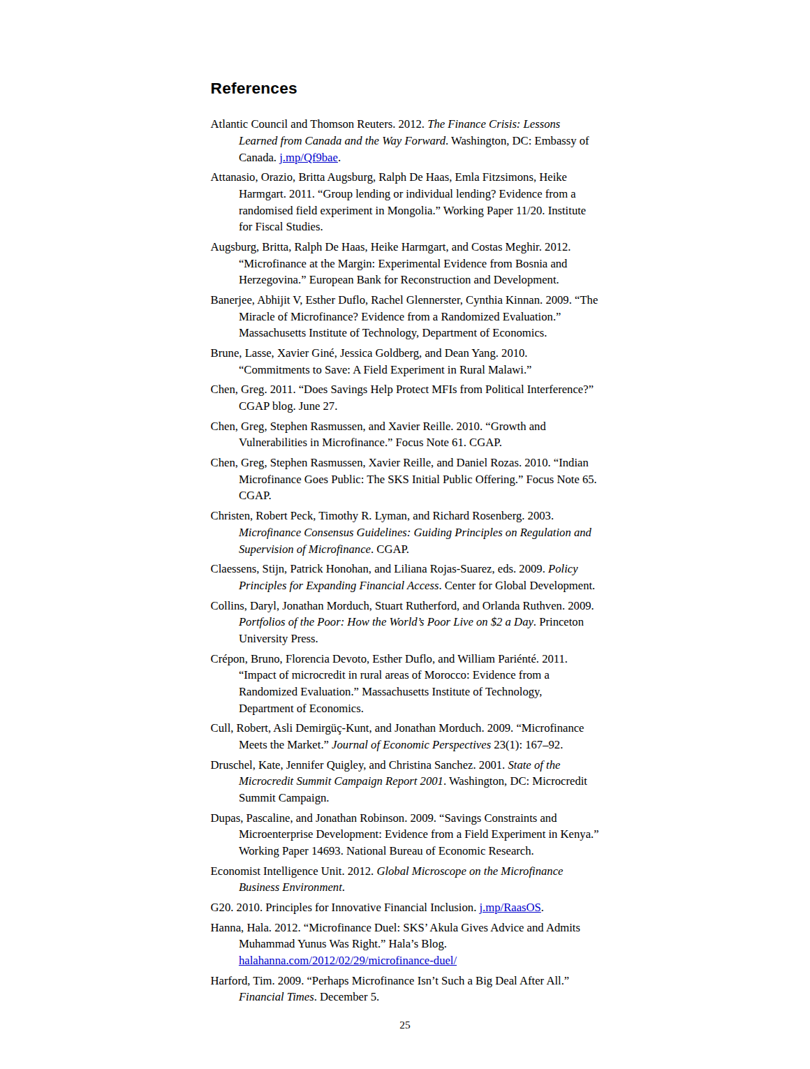References
Atlantic Council and Thomson Reuters. 2012. The Finance Crisis: Lessons Learned from Canada and the Way Forward. Washington, DC: Embassy of Canada. j.mp/Qf9bae.
Attanasio, Orazio, Britta Augsburg, Ralph De Haas, Emla Fitzsimons, Heike Harmgart. 2011. “Group lending or individual lending? Evidence from a randomised field experiment in Mongolia.” Working Paper 11/20. Institute for Fiscal Studies.
Augsburg, Britta, Ralph De Haas, Heike Harmgart, and Costas Meghir. 2012. “Microfinance at the Margin: Experimental Evidence from Bosnia and Herzegovina.” European Bank for Reconstruction and Development.
Banerjee, Abhijit V, Esther Duflo, Rachel Glennerster, Cynthia Kinnan. 2009. “The Miracle of Microfinance? Evidence from a Randomized Evaluation.” Massachusetts Institute of Technology, Department of Economics.
Brune, Lasse, Xavier Giné, Jessica Goldberg, and Dean Yang. 2010. “Commitments to Save: A Field Experiment in Rural Malawi.”
Chen, Greg. 2011. “Does Savings Help Protect MFIs from Political Interference?” CGAP blog. June 27.
Chen, Greg, Stephen Rasmussen, and Xavier Reille. 2010. “Growth and Vulnerabilities in Microfinance.” Focus Note 61. CGAP.
Chen, Greg, Stephen Rasmussen, Xavier Reille, and Daniel Rozas. 2010. “Indian Microfinance Goes Public: The SKS Initial Public Offering.” Focus Note 65. CGAP.
Christen, Robert Peck, Timothy R. Lyman, and Richard Rosenberg. 2003. Microfinance Consensus Guidelines: Guiding Principles on Regulation and Supervision of Microfinance. CGAP.
Claessens, Stijn, Patrick Honohan, and Liliana Rojas-Suarez, eds. 2009. Policy Principles for Expanding Financial Access. Center for Global Development.
Collins, Daryl, Jonathan Morduch, Stuart Rutherford, and Orlanda Ruthven. 2009. Portfolios of the Poor: How the World’s Poor Live on $2 a Day. Princeton University Press.
Crépon, Bruno, Florencia Devoto, Esther Duflo, and William Pariénté. 2011. “Impact of microcredit in rural areas of Morocco: Evidence from a Randomized Evaluation.” Massachusetts Institute of Technology, Department of Economics.
Cull, Robert, Asli Demirgüç-Kunt, and Jonathan Morduch. 2009. “Microfinance Meets the Market.” Journal of Economic Perspectives 23(1): 167–92.
Druschel, Kate, Jennifer Quigley, and Christina Sanchez. 2001. State of the Microcredit Summit Campaign Report 2001. Washington, DC: Microcredit Summit Campaign.
Dupas, Pascaline, and Jonathan Robinson. 2009. “Savings Constraints and Microenterprise Development: Evidence from a Field Experiment in Kenya.” Working Paper 14693. National Bureau of Economic Research.
Economist Intelligence Unit. 2012. Global Microscope on the Microfinance Business Environment.
G20. 2010. Principles for Innovative Financial Inclusion. j.mp/RaasOS.
Hanna, Hala. 2012. “Microfinance Duel: SKS’ Akula Gives Advice and Admits Muhammad Yunus Was Right.” Hala’s Blog. halahanna.com/2012/02/29/microfinance-duel/
Harford, Tim. 2009. “Perhaps Microfinance Isn’t Such a Big Deal After All.” Financial Times. December 5.
25